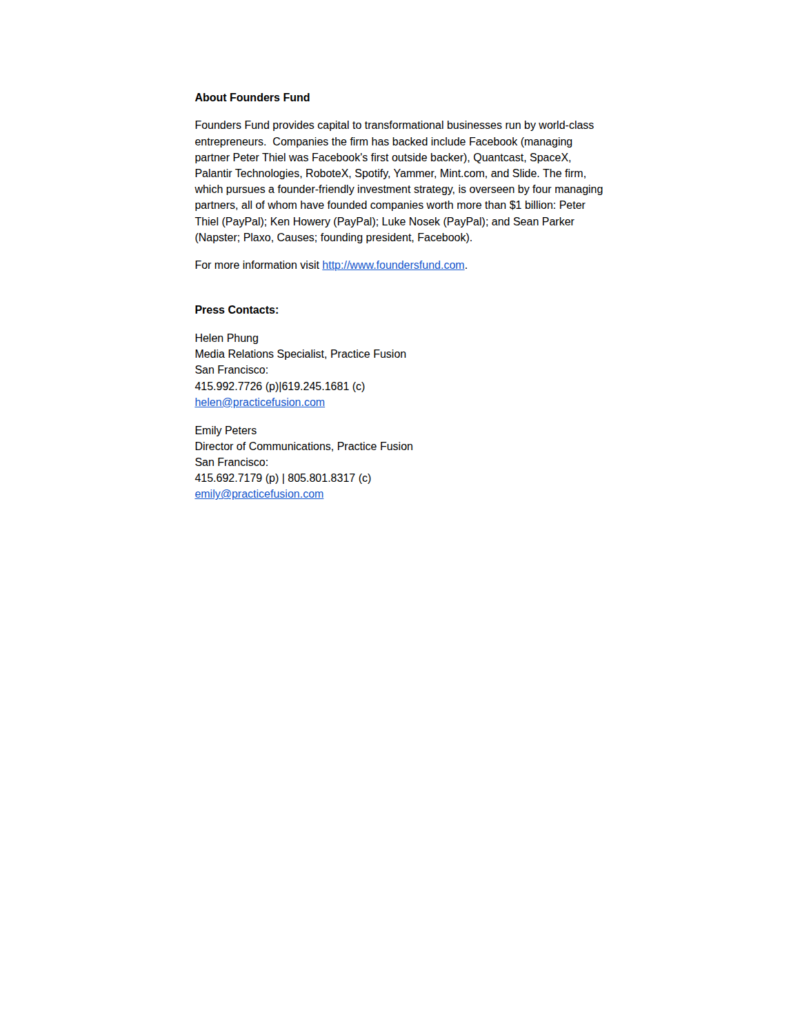About Founders Fund
Founders Fund provides capital to transformational businesses run by world-class entrepreneurs. Companies the firm has backed include Facebook (managing partner Peter Thiel was Facebook's first outside backer), Quantcast, SpaceX, Palantir Technologies, RoboteX, Spotify, Yammer, Mint.com, and Slide. The firm, which pursues a founder-friendly investment strategy, is overseen by four managing partners, all of whom have founded companies worth more than $1 billion: Peter Thiel (PayPal); Ken Howery (PayPal); Luke Nosek (PayPal); and Sean Parker (Napster; Plaxo, Causes; founding president, Facebook).
For more information visit http://www.foundersfund.com.
Press Contacts:
Helen Phung
Media Relations Specialist, Practice Fusion
San Francisco:
415.992.7726 (p)|619.245.1681 (c)
helen@practicefusion.com
Emily Peters
Director of Communications, Practice Fusion
San Francisco:
415.692.7179 (p) | 805.801.8317 (c)
emily@practicefusion.com